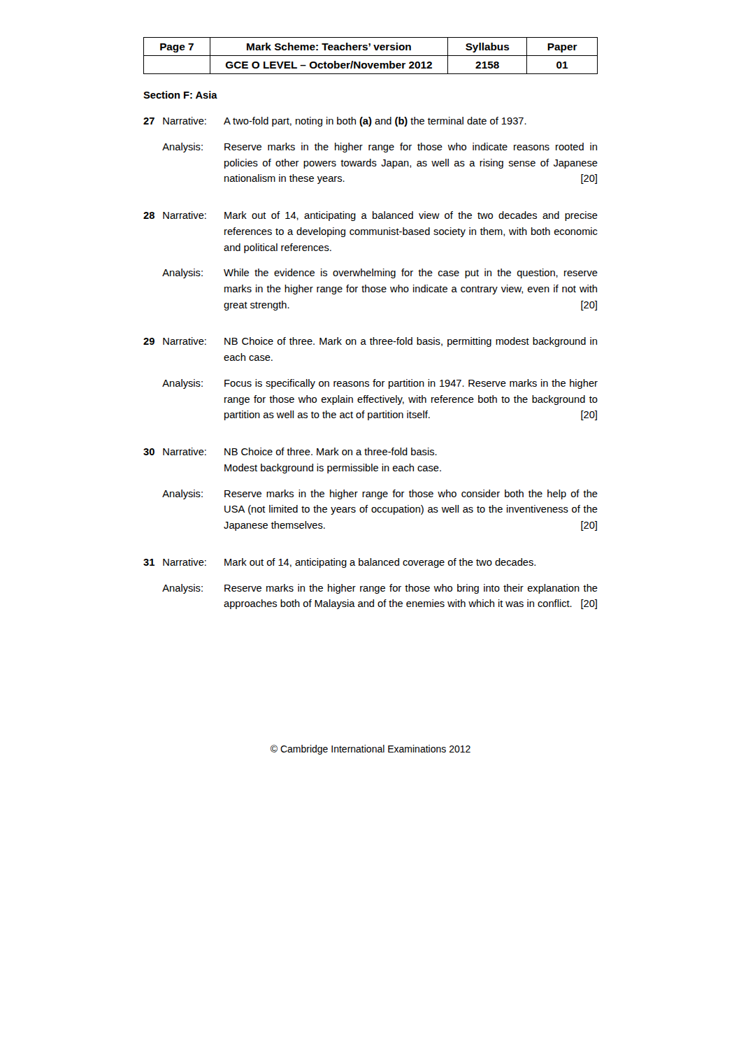| Page 7 | Mark Scheme: Teachers’ version | Syllabus | Paper |
| | GCE O LEVEL – October/November 2012 | 2158 | 01 |
Section F: Asia
| 27 | Narrative: | A two-fold part, noting in both (a) and (b) the terminal date of 1937. |
| | Analysis: | Reserve marks in the higher range for those who indicate reasons rooted in policies of other powers towards Japan, as well as a rising sense of Japanese nationalism in these years. [20] |
| 28 | Narrative: | Mark out of 14, anticipating a balanced view of the two decades and precise references to a developing communist-based society in them, with both economic and political references. |
| | Analysis: | While the evidence is overwhelming for the case put in the question, reserve marks in the higher range for those who indicate a contrary view, even if not with great strength. [20] |
| 29 | Narrative: | NB Choice of three. Mark on a three-fold basis, permitting modest background in each case. |
| | Analysis: | Focus is specifically on reasons for partition in 1947. Reserve marks in the higher range for those who explain effectively, with reference both to the background to partition as well as to the act of partition itself. [20] |
| 30 | Narrative: | NB Choice of three. Mark on a three-fold basis. Modest background is permissible in each case. |
| | Analysis: | Reserve marks in the higher range for those who consider both the help of the USA (not limited to the years of occupation) as well as to the inventiveness of the Japanese themselves. [20] |
| 31 | Narrative: | Mark out of 14, anticipating a balanced coverage of the two decades. |
| | Analysis: | Reserve marks in the higher range for those who bring into their explanation the approaches both of Malaysia and of the enemies with which it was in conflict. [20] |
© Cambridge International Examinations 2012